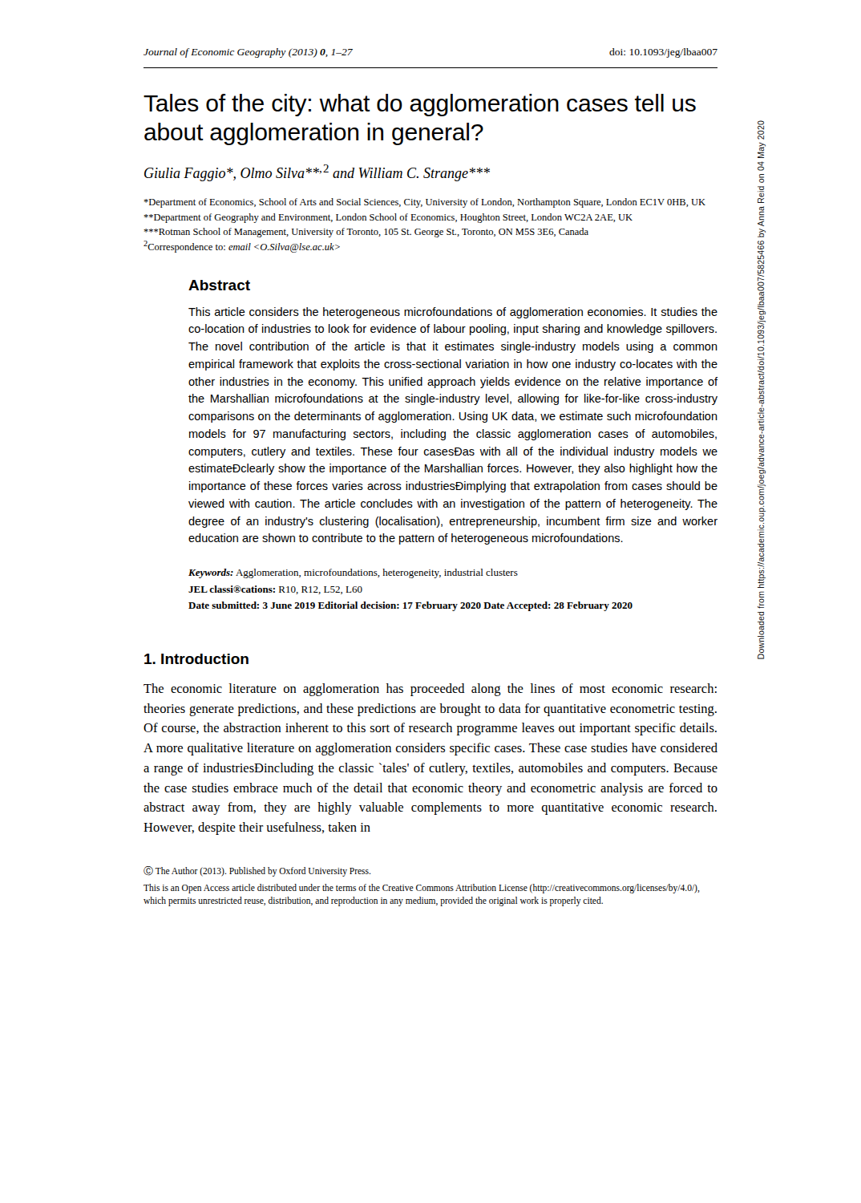Downloaded from https://academic.oup.com/joeg/advance-article-abstract/doi/10.1093/jeg/lbaa007/5825466 by Anna Reid on 04 May 2020
Journal of Economic Geography (2013) 0, 1–27
doi: 10.1093/jeg/lbaa007
Tales of the city: what do agglomeration cases tell us about agglomeration in general?
Giulia Faggio*, Olmo Silva**, 2 and William C. Strange***
*Department of Economics, School of Arts and Social Sciences, City, University of London, Northampton Square, London EC1V 0HB, UK
**Department of Geography and Environment, London School of Economics, Houghton Street, London WC2A 2AE, UK
***Rotman School of Management, University of Toronto, 105 St. George St., Toronto, ON M5S 3E6, Canada
2Correspondence to: email <O.Silva@lse.ac.uk>
Abstract
This article considers the heterogeneous microfoundations of agglomeration economies. It studies the co-location of industries to look for evidence of labour pooling, input sharing and knowledge spillovers. The novel contribution of the article is that it estimates single-industry models using a common empirical framework that exploits the cross-sectional variation in how one industry co-locates with the other industries in the economy. This unified approach yields evidence on the relative importance of the Marshallian microfoundations at the single-industry level, allowing for like-for-like cross-industry comparisons on the determinants of agglomeration. Using UK data, we estimate such microfoundation models for 97 manufacturing sectors, including the classic agglomeration cases of automobiles, computers, cutlery and textiles. These four casesÐas with all of the individual industry models we estimateÐclearly show the importance of the Marshallian forces. However, they also highlight how the importance of these forces varies across industriesÐimplying that extrapolation from cases should be viewed with caution. The article concludes with an investigation of the pattern of heterogeneity. The degree of an industry's clustering (localisation), entrepreneurship, incumbent firm size and worker education are shown to contribute to the pattern of heterogeneous microfoundations.
Keywords: Agglomeration, microfoundations, heterogeneity, industrial clusters
JEL classi®cations: R10, R12, L52, L60
Date submitted: 3 June 2019 Editorial decision: 17 February 2020 Date Accepted: 28 February 2020
1. Introduction
The economic literature on agglomeration has proceeded along the lines of most economic research: theories generate predictions, and these predictions are brought to data for quantitative econometric testing. Of course, the abstraction inherent to this sort of research programme leaves out important specific details. A more qualitative literature on agglomeration considers specific cases. These case studies have considered a range of industriesÐincluding the classic `tales' of cutlery, textiles, automobiles and computers. Because the case studies embrace much of the detail that economic theory and econometric analysis are forced to abstract away from, they are highly valuable complements to more quantitative economic research. However, despite their usefulness, taken in
Ⓒ The Author (2013). Published by Oxford University Press.
This is an Open Access article distributed under the terms of the Creative Commons Attribution License (http://creativecommons.org/licenses/by/4.0/), which permits unrestricted reuse, distribution, and reproduction in any medium, provided the original work is properly cited.